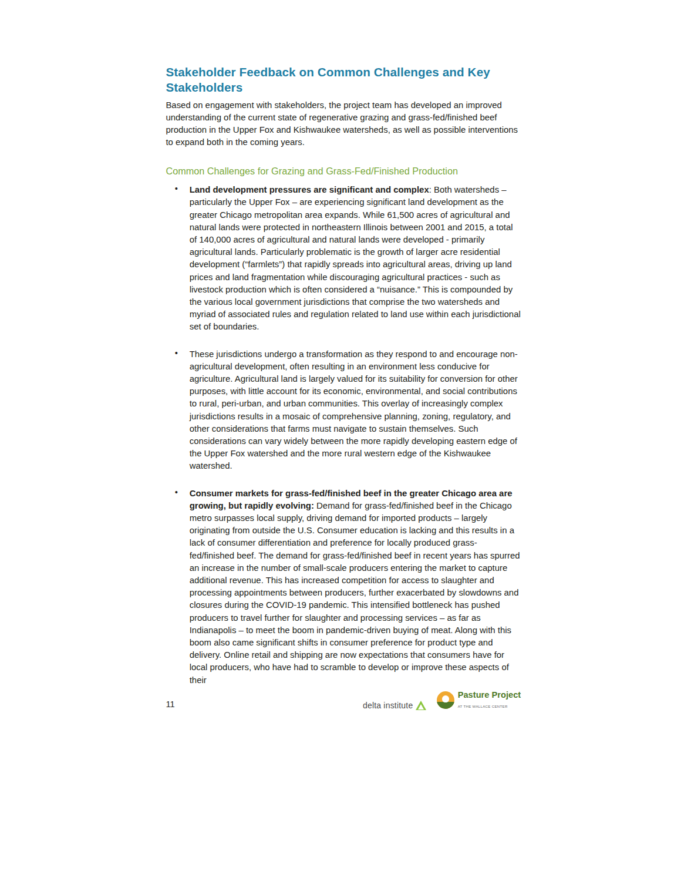Stakeholder Feedback on Common Challenges and Key Stakeholders
Based on engagement with stakeholders, the project team has developed an improved understanding of the current state of regenerative grazing and grass-fed/finished beef production in the Upper Fox and Kishwaukee watersheds, as well as possible interventions to expand both in the coming years.
Common Challenges for Grazing and Grass-Fed/Finished Production
Land development pressures are significant and complex: Both watersheds – particularly the Upper Fox – are experiencing significant land development as the greater Chicago metropolitan area expands. While 61,500 acres of agricultural and natural lands were protected in northeastern Illinois between 2001 and 2015, a total of 140,000 acres of agricultural and natural lands were developed - primarily agricultural lands. Particularly problematic is the growth of larger acre residential development (“farmlets”) that rapidly spreads into agricultural areas, driving up land prices and land fragmentation while discouraging agricultural practices - such as livestock production which is often considered a “nuisance.” This is compounded by the various local government jurisdictions that comprise the two watersheds and myriad of associated rules and regulation related to land use within each jurisdictional set of boundaries.
These jurisdictions undergo a transformation as they respond to and encourage non-agricultural development, often resulting in an environment less conducive for agriculture. Agricultural land is largely valued for its suitability for conversion for other purposes, with little account for its economic, environmental, and social contributions to rural, peri-urban, and urban communities. This overlay of increasingly complex jurisdictions results in a mosaic of comprehensive planning, zoning, regulatory, and other considerations that farms must navigate to sustain themselves. Such considerations can vary widely between the more rapidly developing eastern edge of the Upper Fox watershed and the more rural western edge of the Kishwaukee watershed.
Consumer markets for grass-fed/finished beef in the greater Chicago area are growing, but rapidly evolving: Demand for grass-fed/finished beef in the Chicago metro surpasses local supply, driving demand for imported products – largely originating from outside the U.S. Consumer education is lacking and this results in a lack of consumer differentiation and preference for locally produced grass-fed/finished beef. The demand for grass-fed/finished beef in recent years has spurred an increase in the number of small-scale producers entering the market to capture additional revenue. This has increased competition for access to slaughter and processing appointments between producers, further exacerbated by slowdowns and closures during the COVID-19 pandemic. This intensified bottleneck has pushed producers to travel further for slaughter and processing services – as far as Indianapolis – to meet the boom in pandemic-driven buying of meat. Along with this boom also came significant shifts in consumer preference for product type and delivery. Online retail and shipping are now expectations that consumers have for local producers, who have had to scramble to develop or improve these aspects of their
11
delta institute
Pasture Project
at the Wallace Center